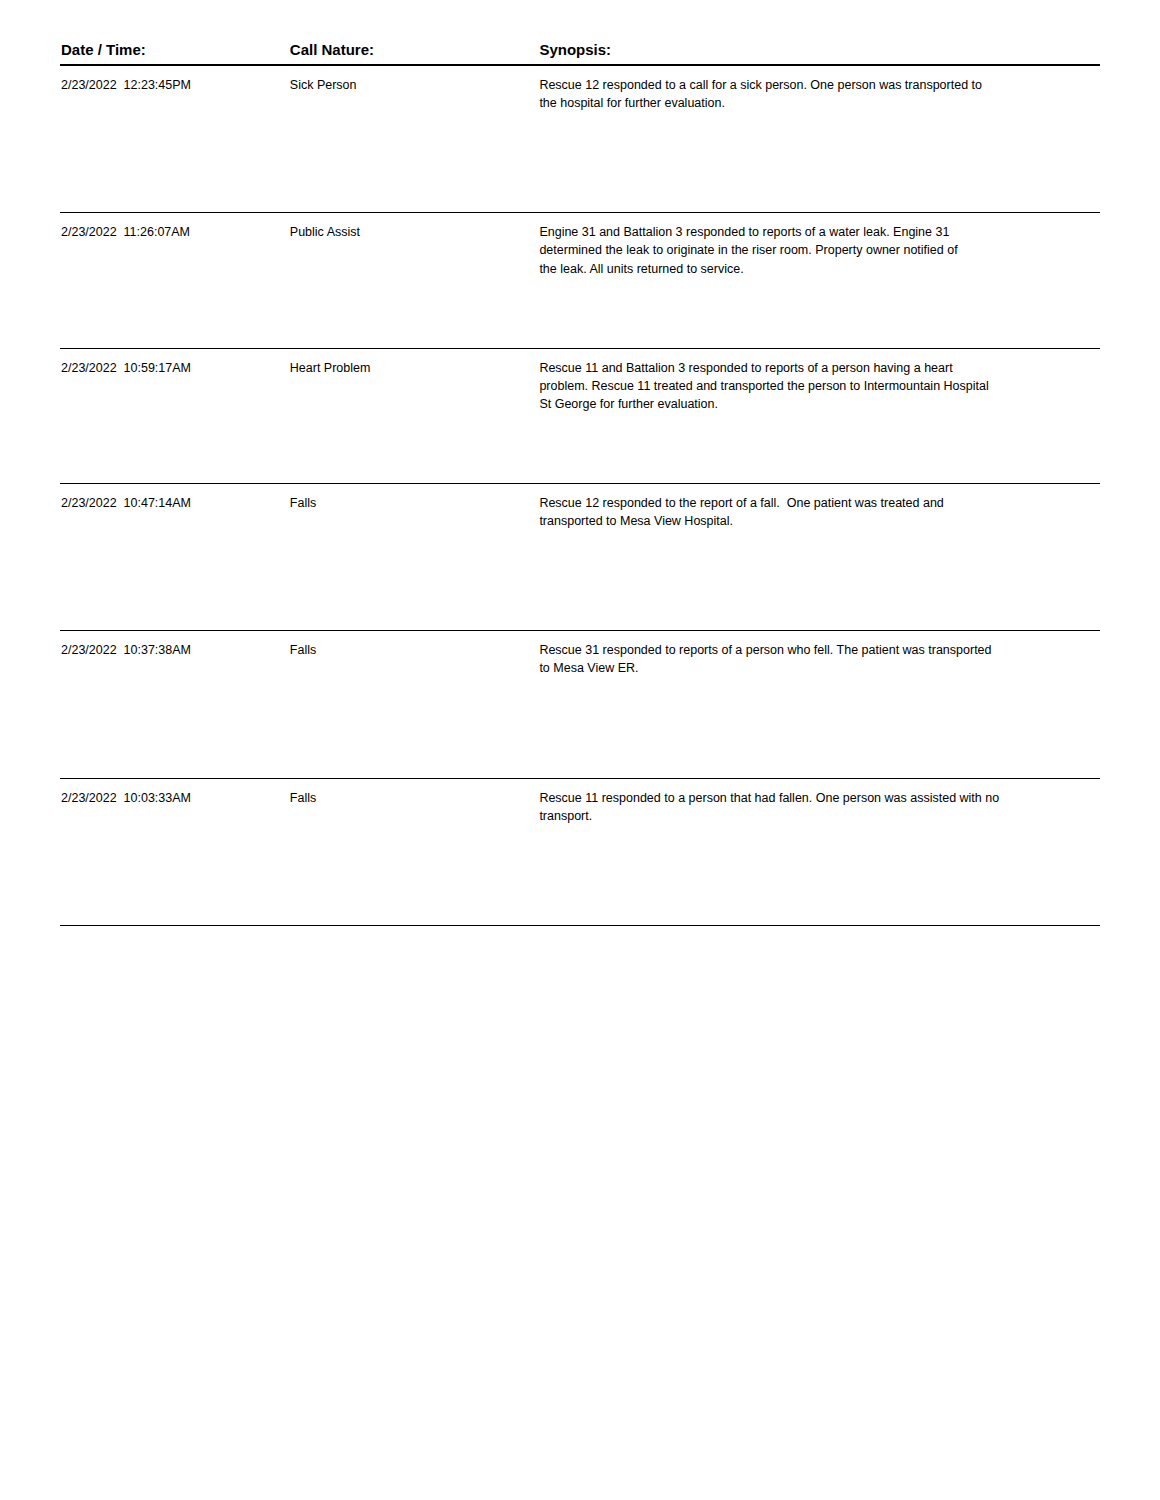| Date / Time: | Call Nature: | Synopsis: |
| --- | --- | --- |
| 2/23/2022 12:23:45PM | Sick Person | Rescue 12 responded to a call for a sick person. One person was transported to the hospital for further evaluation. |
| 2/23/2022 11:26:07AM | Public Assist | Engine 31 and Battalion 3 responded to reports of a water leak. Engine 31 determined the leak to originate in the riser room. Property owner notified of the leak. All units returned to service. |
| 2/23/2022 10:59:17AM | Heart Problem | Rescue 11 and Battalion 3 responded to reports of a person having a heart problem. Rescue 11 treated and transported the person to Intermountain Hospital St George for further evaluation. |
| 2/23/2022 10:47:14AM | Falls | Rescue 12 responded to the report of a fall. One patient was treated and transported to Mesa View Hospital. |
| 2/23/2022 10:37:38AM | Falls | Rescue 31 responded to reports of a person who fell. The patient was transported to Mesa View ER. |
| 2/23/2022 10:03:33AM | Falls | Rescue 11 responded to a person that had fallen. One person was assisted with no transport. |